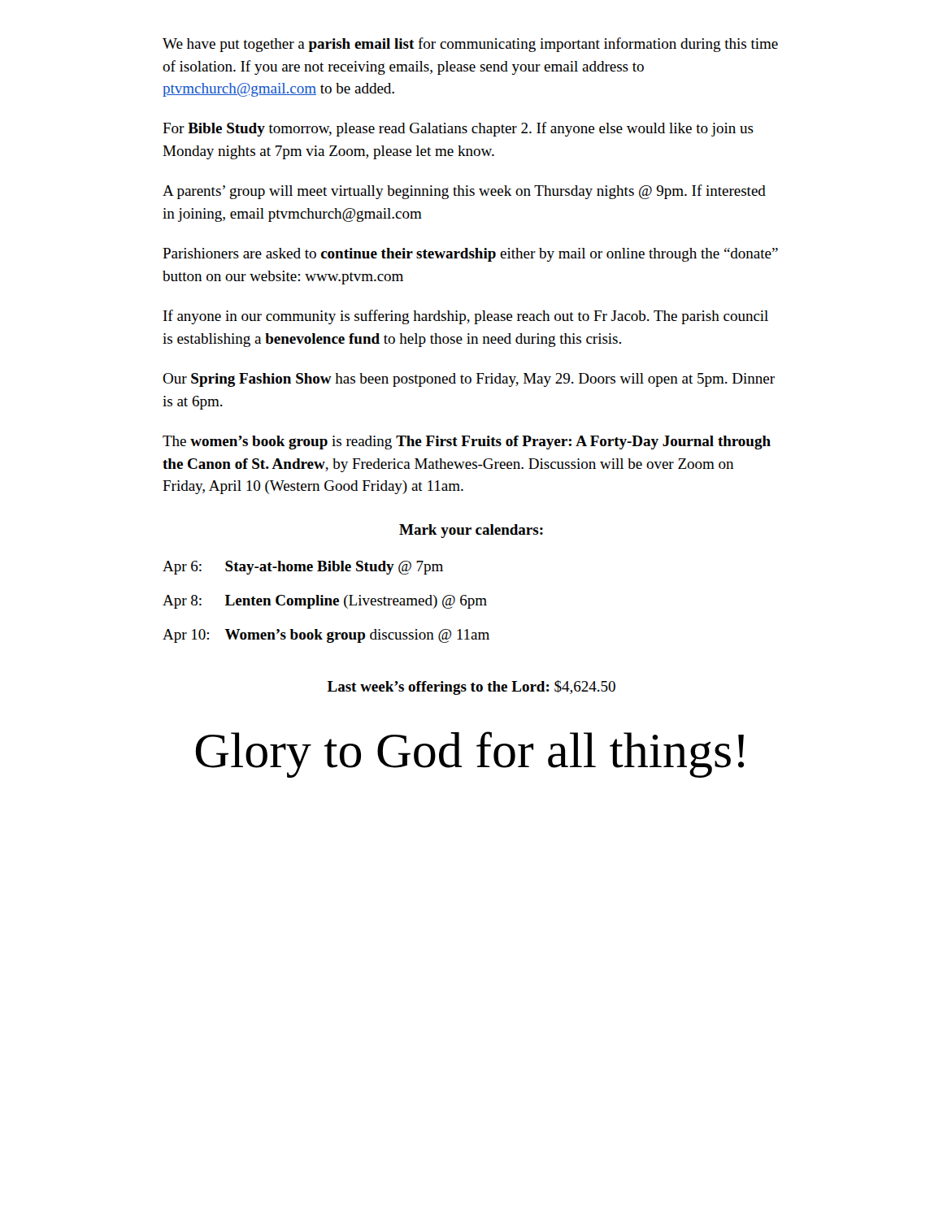We have put together a parish email list for communicating important information during this time of isolation. If you are not receiving emails, please send your email address to ptvmchurch@gmail.com to be added.
For Bible Study tomorrow, please read Galatians chapter 2. If anyone else would like to join us Monday nights at 7pm via Zoom, please let me know.
A parents’ group will meet virtually beginning this week on Thursday nights @ 9pm. If interested in joining, email ptvmchurch@gmail.com
Parishioners are asked to continue their stewardship either by mail or online through the “donate” button on our website: www.ptvm.com
If anyone in our community is suffering hardship, please reach out to Fr Jacob. The parish council is establishing a benevolence fund to help those in need during this crisis.
Our Spring Fashion Show has been postponed to Friday, May 29. Doors will open at 5pm. Dinner is at 6pm.
The women’s book group is reading The First Fruits of Prayer: A Forty-Day Journal through the Canon of St. Andrew, by Frederica Mathewes-Green. Discussion will be over Zoom on Friday, April 10 (Western Good Friday) at 11am.
Mark your calendars:
| Apr 6: | Stay-at-home Bible Study @ 7pm |
| Apr 8: | Lenten Compline (Livestreamed) @ 6pm |
| Apr 10: | Women’s book group discussion @ 11am |
Last week’s offerings to the Lord: $4,624.50
Glory to God for all things!